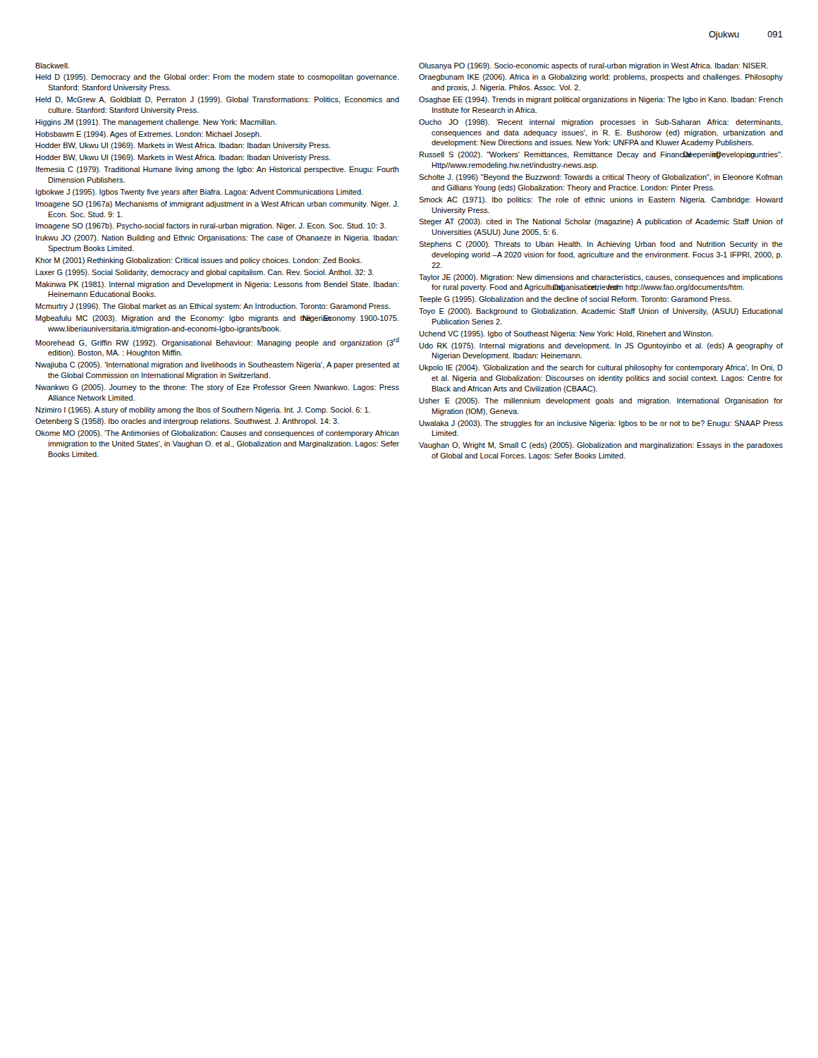Ojukwu 091
Blackwell.
Held D (1995). Democracy and the Global order: From the modern state to cosmopolitan governance. Stanford: Stanford University Press.
Held D, McGrew A, Goldblatt D, Perraton J (1999). Global Transformations: Politics, Economics and culture. Stanford: Stanford University Press.
Higgins JM (1991). The management challenge. New York: Macmillan.
Hobsbawm E (1994). Ages of Extremes. London: Michael Joseph.
Hodder BW, Ukwu UI (1969). Markets in West Africa. Ibadan: Ibadan University Press.
Hodder BW, Ukwu UI (1969). Markets in West Africa. Ibadan: Ibadan Univeristy Press.
Ifemesia C (1979). Traditional Humane living among the Igbo: An Historical perspective. Enugu: Fourth Dimension Publishers.
Igbokwe J (1995). Igbos Twenty five years after Biafra. Lagoa: Advent Communications Limited.
Imoagene SO (1967a) Mechanisms of immigrant adjustment in a West African urban community. Niger. J. Econ. Soc. Stud. 9: 1.
Imoagene SO (1967b). Psycho-social factors in rural-urban migration. Niger. J. Econ. Soc. Stud. 10: 3.
Irukwu JO (2007). Nation Building and Ethnic Organisations: The case of Ohanaeze in Nigeria. Ibadan: Spectrum Books Limited.
Khor M (2001) Rethinking Globalization: Critical issues and policy choices. London: Zed Books.
Laxer G (1995). Social Solidarity, democracy and global capitalism. Can. Rev. Sociol. Anthol. 32: 3.
Makinwa PK (1981). Internal migration and Development in Nigeria: Lessons from Bendel State. Ibadan: Heinemann Educational Books.
Mcmurtry J (1996). The Global market as an Ethical system: An Introduction. Toronto: Garamond Press.
Mgbeafulu MC (2003). Migration and the Economy: Igbo migrants and the Nigerian Economy 1900-1075. www.liberiauniversitaria.it/migration-and-economi-Igbo-igrants/book.
Moorehead G, Griffin RW (1992). Organisational Behaviour: Managing people and organization (3rd edition). Boston, MA. : Houghton Miffin.
Nwajiuba C (2005). 'International migration and livelihoods in Southeastern Nigeria', A paper presented at the Global Commission on International Migration in Switzerland.
Nwankwo G (2005). Journey to the throne: The story of Eze Professor Green Nwankwo. Lagos: Press Alliance Network Limited.
Nzimiro I (1965). A stury of mobility among the Ibos of Southern Nigeria. Int. J. Comp. Sociol. 6: 1.
Oetenberg S (1958). Ibo oracles and intergroup relations. Southwest. J. Anthropol. 14: 3.
Okome MO (2005). 'The Antimonies of Globalization: Causes and consequences of contemporary African immigration to the United States', in Vaughan O. et al., Globalization and Marginalization. Lagos: Sefer Books Limited.
Olusanya PO (1969). Socio-economic aspects of rural-urban migration in West Africa. Ibadan: NISER.
Oraegbunam IKE (2006). Africa in a Globalizing world: problems, prospects and challenges. Philosophy and proxis, J. Nigeria. Philos. Assoc. Vol. 2.
Osaghae EE (1994). Trends in migrant political organizations in Nigeria: The Igbo in Kano. Ibadan: French Institute for Research in Africa.
Oucho JO (1998). 'Recent internal migration processes in Sub-Saharan Africa: determinants, consequences and data adequacy issues', in R. E. Bushorow (ed) migration, urbanization and development: New Directions and issues. New York: UNFPA and Kluwer Academy Publishers.
Russell S (2002). "Workers' Remittances, Remittance Decay and Financial Deepening in Developing countries". Http//www.remodeling.hw.net/industry-news.asp.
Scholte J. (1996) "Beyond the Buzzword: Towards a critical Theory of Globalization", in Eleonore Kofman and Gillians Young (eds) Globalization: Theory and Practice. London: Pinter Press.
Smock AC (1971). Ibo politics: The role of ethnic unions in Eastern Nigeria. Cambridge: Howard University Press.
Steger AT (2003). cited in The National Scholar (magazine) A publication of Academic Staff Union of Universities (ASUU) June 2005, 5: 6.
Stephens C (2000). Threats to Uban Health. In Achieving Urban food and Nutrition Security in the developing world –A 2020 vision for food, agriculture and the environment. Focus 3-1 IFPRI, 2000, p. 22.
Taylor JE (2000). Migration: New dimensions and characteristics, causes, consequences and implications for rural poverty. Food and Agricultural Organisation, retrieved from http://www.fao.org/documents/htm.
Teeple G (1995). Globalization and the decline of social Reform. Toronto: Garamond Press.
Toyo E (2000). Background to Globalization. Academic Staff Union of University, (ASUU) Educational Publication Series 2.
Uchend VC (1995). Igbo of Southeast Nigeria: New York: Hold, Rinehert and Winston.
Udo RK (1975). Internal migrations and development. In JS Oguntoyinbo et al. (eds) A geography of Nigerian Development. Ibadan: Heinemann.
Ukpolo IE (2004). 'Globalization and the search for cultural philosophy for contemporary Africa', In Oni, D et al. Nigeria and Globalization: Discourses on identity politics and social context. Lagos: Centre for Black and African Arts and Civilization (CBAAC).
Usher E (2005). The millennium development goals and migration. International Organisation for Migration (IOM), Geneva.
Uwalaka J (2003). The struggles for an inclusive Nigeria: Igbos to be or not to be? Enugu: SNAAP Press Limited.
Vaughan O, Wright M, Small C (eds) (2005). Globalization and marginalization: Essays in the paradoxes of Global and Local Forces. Lagos: Sefer Books Limited.